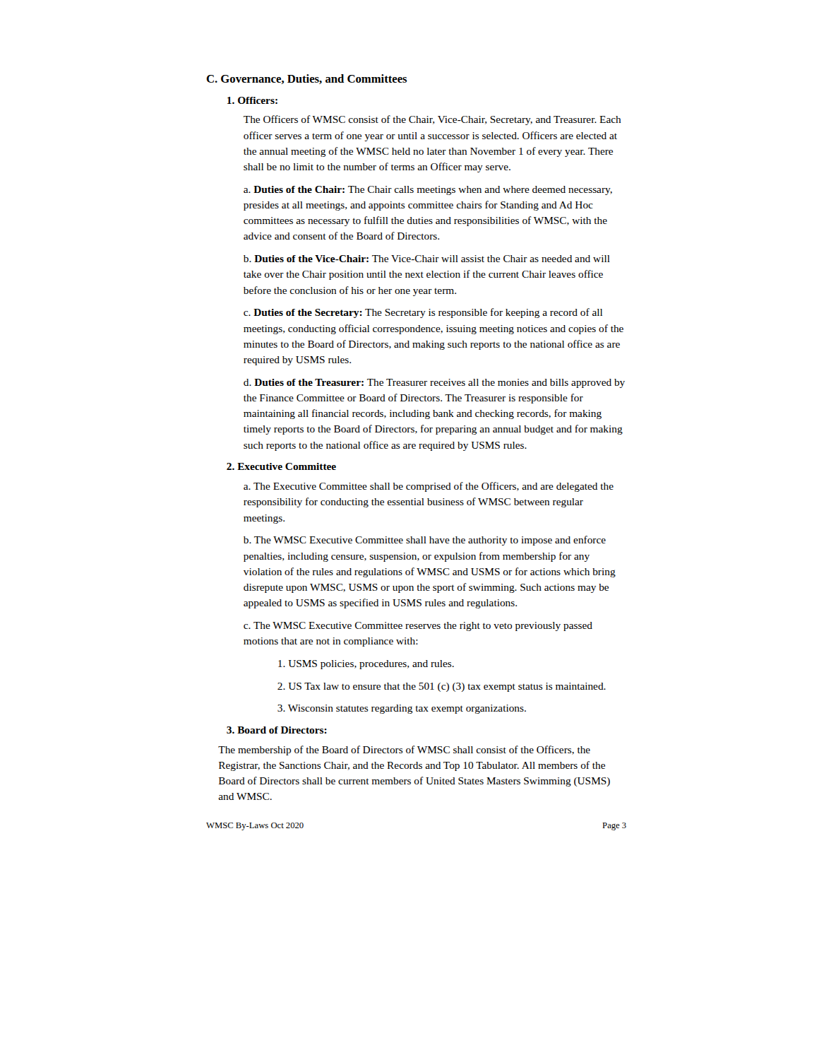C. Governance, Duties, and Committees
1. Officers:
The Officers of WMSC consist of the Chair, Vice-Chair, Secretary, and Treasurer. Each officer serves a term of one year or until a successor is selected. Officers are elected at the annual meeting of the WMSC held no later than November 1 of every year. There shall be no limit to the number of terms an Officer may serve.
a. Duties of the Chair: The Chair calls meetings when and where deemed necessary, presides at all meetings, and appoints committee chairs for Standing and Ad Hoc committees as necessary to fulfill the duties and responsibilities of WMSC, with the advice and consent of the Board of Directors.
b. Duties of the Vice-Chair: The Vice-Chair will assist the Chair as needed and will take over the Chair position until the next election if the current Chair leaves office before the conclusion of his or her one year term.
c. Duties of the Secretary: The Secretary is responsible for keeping a record of all meetings, conducting official correspondence, issuing meeting notices and copies of the minutes to the Board of Directors, and making such reports to the national office as are required by USMS rules.
d. Duties of the Treasurer: The Treasurer receives all the monies and bills approved by the Finance Committee or Board of Directors. The Treasurer is responsible for maintaining all financial records, including bank and checking records, for making timely reports to the Board of Directors, for preparing an annual budget and for making such reports to the national office as are required by USMS rules.
2. Executive Committee
a. The Executive Committee shall be comprised of the Officers, and are delegated the responsibility for conducting the essential business of WMSC between regular meetings.
b. The WMSC Executive Committee shall have the authority to impose and enforce penalties, including censure, suspension, or expulsion from membership for any violation of the rules and regulations of WMSC and USMS or for actions which bring disrepute upon WMSC, USMS or upon the sport of swimming. Such actions may be appealed to USMS as specified in USMS rules and regulations.
c. The WMSC Executive Committee reserves the right to veto previously passed motions that are not in compliance with:
1. USMS policies, procedures, and rules.
2. US Tax law to ensure that the 501 (c) (3) tax exempt status is maintained.
3. Wisconsin statutes regarding tax exempt organizations.
3. Board of Directors:
The membership of the Board of Directors of WMSC shall consist of the Officers, the Registrar, the Sanctions Chair, and the Records and Top 10 Tabulator. All members of the Board of Directors shall be current members of United States Masters Swimming (USMS) and WMSC.
WMSC By-Laws Oct 2020 Page 3